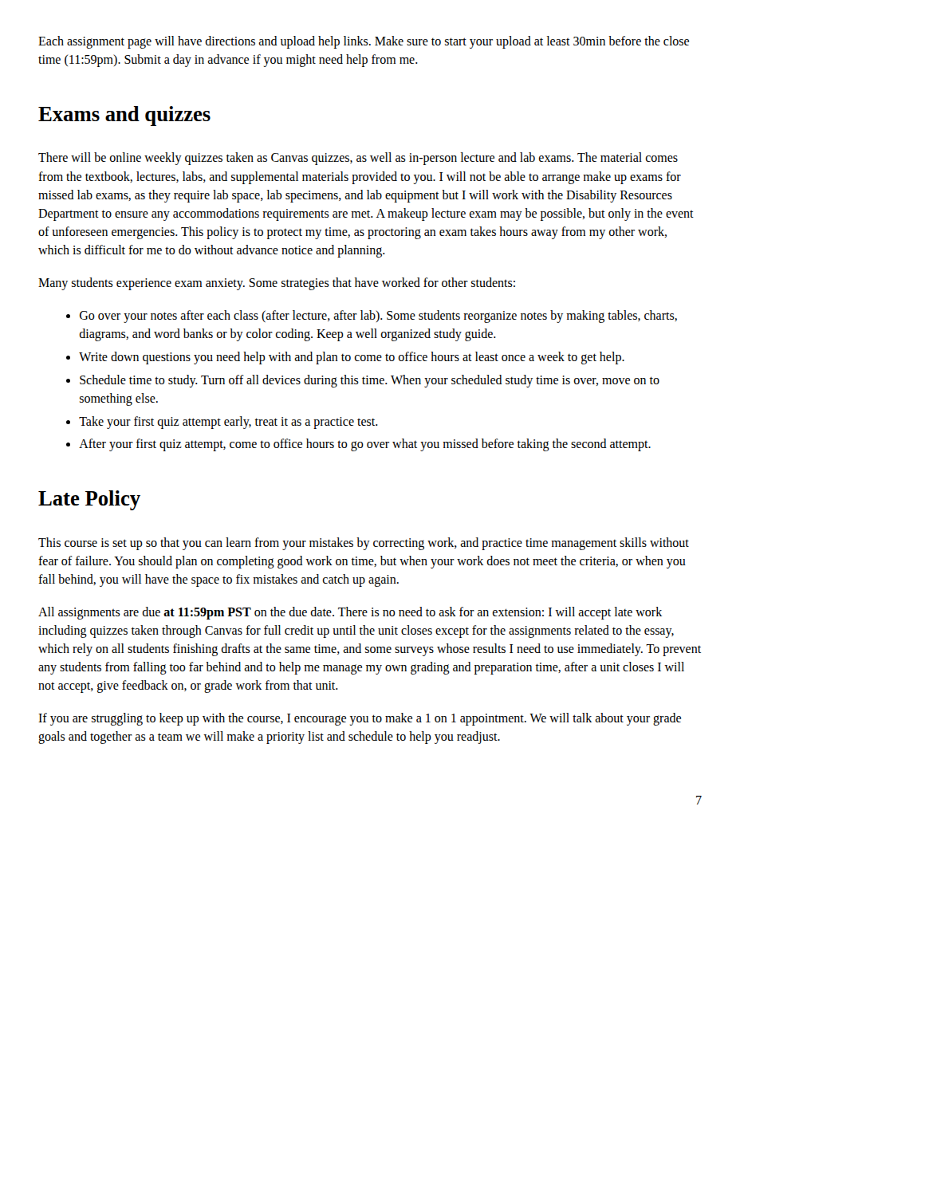Each assignment page will have directions and upload help links. Make sure to start your upload at least 30min before the close time (11:59pm). Submit a day in advance if you might need help from me.
Exams and quizzes
There will be online weekly quizzes taken as Canvas quizzes, as well as in-person lecture and lab exams. The material comes from the textbook, lectures, labs, and supplemental materials provided to you. I will not be able to arrange make up exams for missed lab exams, as they require lab space, lab specimens, and lab equipment but I will work with the Disability Resources Department to ensure any accommodations requirements are met. A makeup lecture exam may be possible, but only in the event of unforeseen emergencies. This policy is to protect my time, as proctoring an exam takes hours away from my other work, which is difficult for me to do without advance notice and planning.
Many students experience exam anxiety. Some strategies that have worked for other students:
Go over your notes after each class (after lecture, after lab). Some students reorganize notes by making tables, charts, diagrams, and word banks or by color coding. Keep a well organized study guide.
Write down questions you need help with and plan to come to office hours at least once a week to get help.
Schedule time to study. Turn off all devices during this time. When your scheduled study time is over, move on to something else.
Take your first quiz attempt early, treat it as a practice test.
After your first quiz attempt, come to office hours to go over what you missed before taking the second attempt.
Late Policy
This course is set up so that you can learn from your mistakes by correcting work, and practice time management skills without fear of failure. You should plan on completing good work on time, but when your work does not meet the criteria, or when you fall behind, you will have the space to fix mistakes and catch up again.
All assignments are due at 11:59pm PST on the due date. There is no need to ask for an extension: I will accept late work including quizzes taken through Canvas for full credit up until the unit closes except for the assignments related to the essay, which rely on all students finishing drafts at the same time, and some surveys whose results I need to use immediately. To prevent any students from falling too far behind and to help me manage my own grading and preparation time, after a unit closes I will not accept, give feedback on, or grade work from that unit.
If you are struggling to keep up with the course, I encourage you to make a 1 on 1 appointment. We will talk about your grade goals and together as a team we will make a priority list and schedule to help you readjust.
7